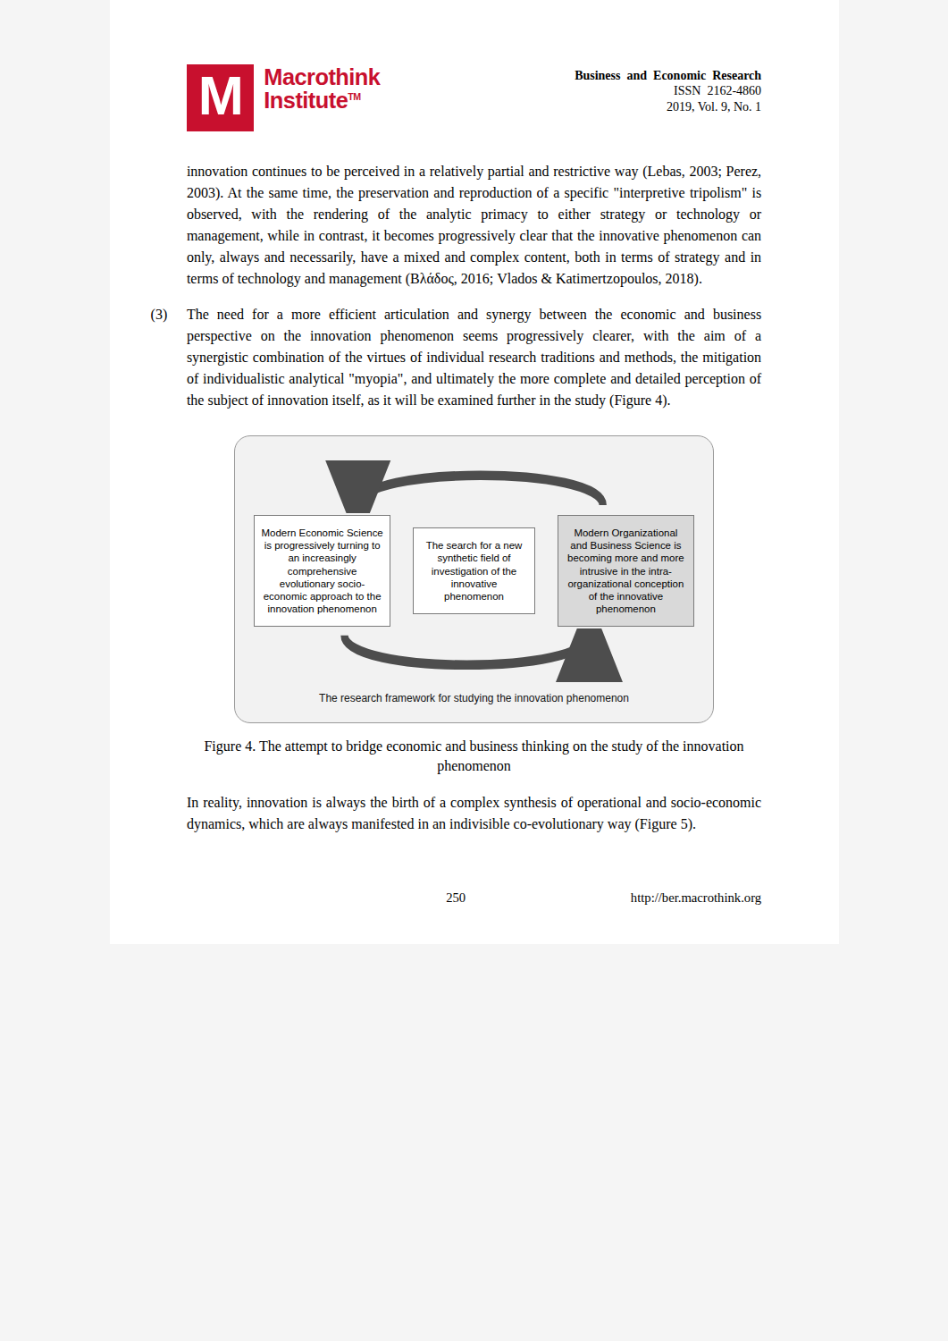M
Macrothink
InstituteTM
Business and Economic Research
ISSN 2162-4860
2019, Vol. 9, No. 1
innovation continues to be perceived in a relatively partial and restrictive way (Lebas, 2003; Perez, 2003). At the same time, the preservation and reproduction of a specific "interpretive tripolism" is observed, with the rendering of the analytic primacy to either strategy or technology or management, while in contrast, it becomes progressively clear that the innovative phenomenon can only, always and necessarily, have a mixed and complex content, both in terms of strategy and in terms of technology and management (Βλάδος, 2016; Vlados & Katimertzopoulos, 2018).
(3) The need for a more efficient articulation and synergy between the economic and business perspective on the innovation phenomenon seems progressively clearer, with the aim of a synergistic combination of the virtues of individual research traditions and methods, the mitigation of individualistic analytical "myopia", and ultimately the more complete and detailed perception of the subject of innovation itself, as it will be examined further in the study (Figure 4).
Modern Economic Science is progressively turning to an increasingly comprehensive evolutionary socio-economic approach to the innovation phenomenon
The search for a new synthetic field of investigation of the innovative phenomenon
Modern Organizational and Business Science is becoming more and more intrusive in the intra-organizational conception of the innovative phenomenon
The research framework for studying the innovation phenomenon
Figure 4. The attempt to bridge economic and business thinking on the study of the innovation phenomenon
In reality, innovation is always the birth of a complex synthesis of operational and socio-economic dynamics, which are always manifested in an indivisible co-evolutionary way (Figure 5).
250
http://ber.macrothink.org